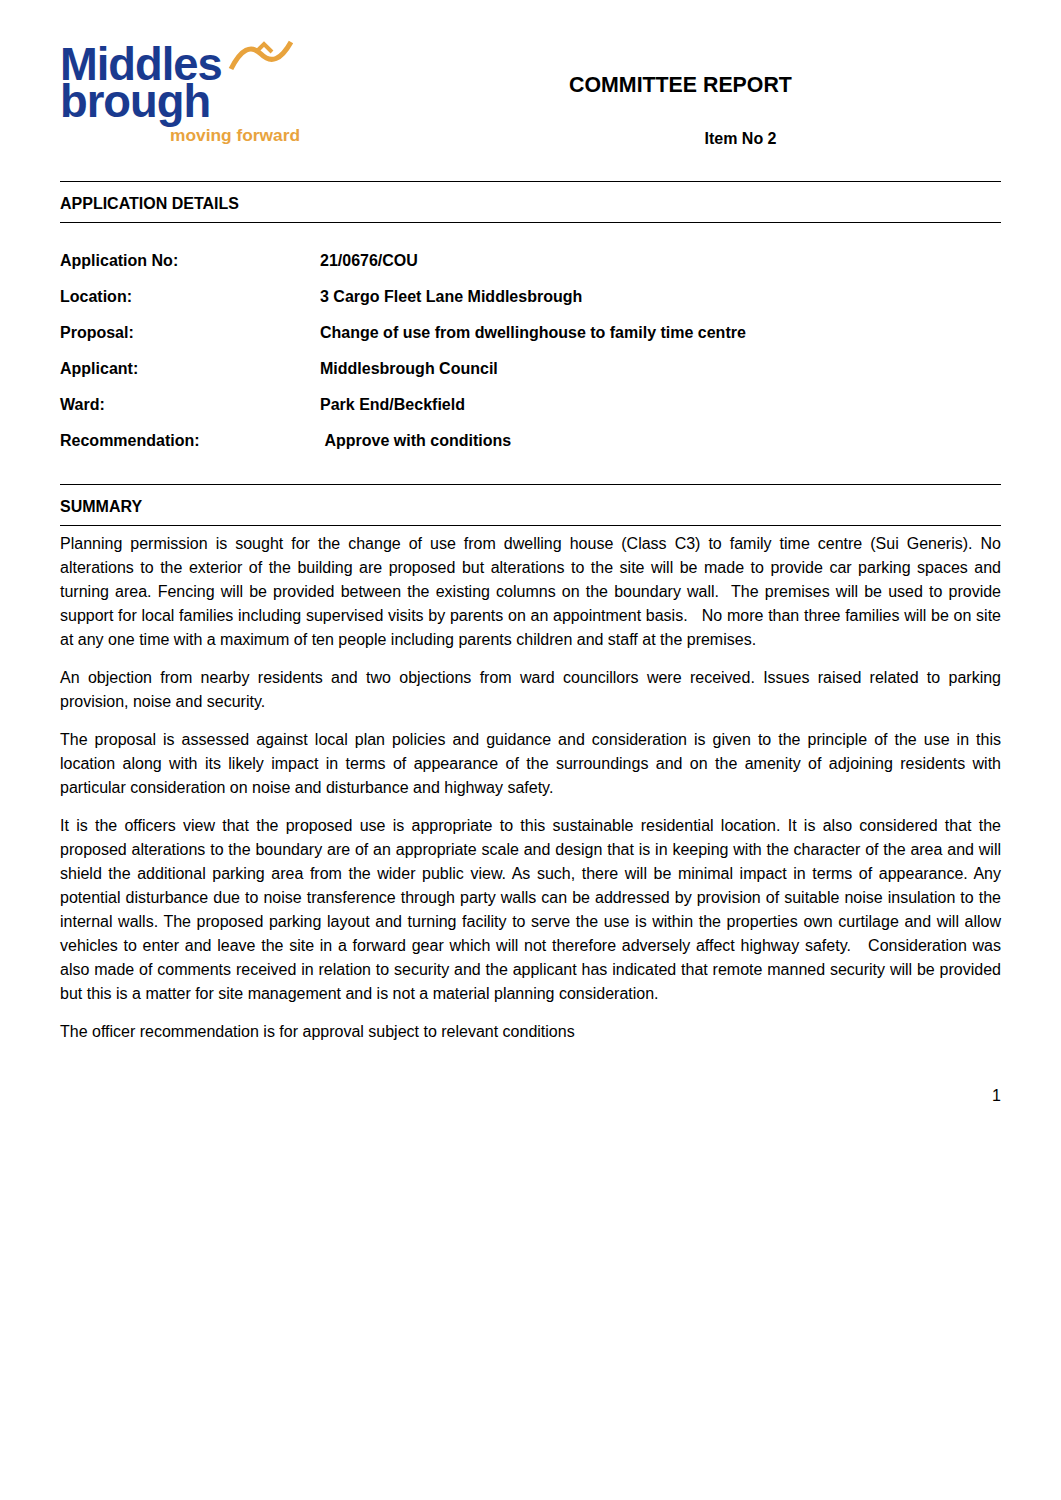Middles brough moving forward
COMMITTEE REPORT
Item No 2
APPLICATION DETAILS
| Application No: | 21/0676/COU |
| Location: | 3 Cargo Fleet Lane Middlesbrough |
| Proposal: | Change of use from dwellinghouse to family time centre |
| Applicant: | Middlesbrough Council |
| Ward: | Park End/Beckfield |
| Recommendation: | Approve with conditions |
SUMMARY
Planning permission is sought for the change of use from dwelling house (Class C3) to family time centre (Sui Generis). No alterations to the exterior of the building are proposed but alterations to the site will be made to provide car parking spaces and turning area. Fencing will be provided between the existing columns on the boundary wall. The premises will be used to provide support for local families including supervised visits by parents on an appointment basis. No more than three families will be on site at any one time with a maximum of ten people including parents children and staff at the premises.
An objection from nearby residents and two objections from ward councillors were received. Issues raised related to parking provision, noise and security.
The proposal is assessed against local plan policies and guidance and consideration is given to the principle of the use in this location along with its likely impact in terms of appearance of the surroundings and on the amenity of adjoining residents with particular consideration on noise and disturbance and highway safety.
It is the officers view that the proposed use is appropriate to this sustainable residential location. It is also considered that the proposed alterations to the boundary are of an appropriate scale and design that is in keeping with the character of the area and will shield the additional parking area from the wider public view. As such, there will be minimal impact in terms of appearance. Any potential disturbance due to noise transference through party walls can be addressed by provision of suitable noise insulation to the internal walls. The proposed parking layout and turning facility to serve the use is within the properties own curtilage and will allow vehicles to enter and leave the site in a forward gear which will not therefore adversely affect highway safety. Consideration was also made of comments received in relation to security and the applicant has indicated that remote manned security will be provided but this is a matter for site management and is not a material planning consideration.
The officer recommendation is for approval subject to relevant conditions
1